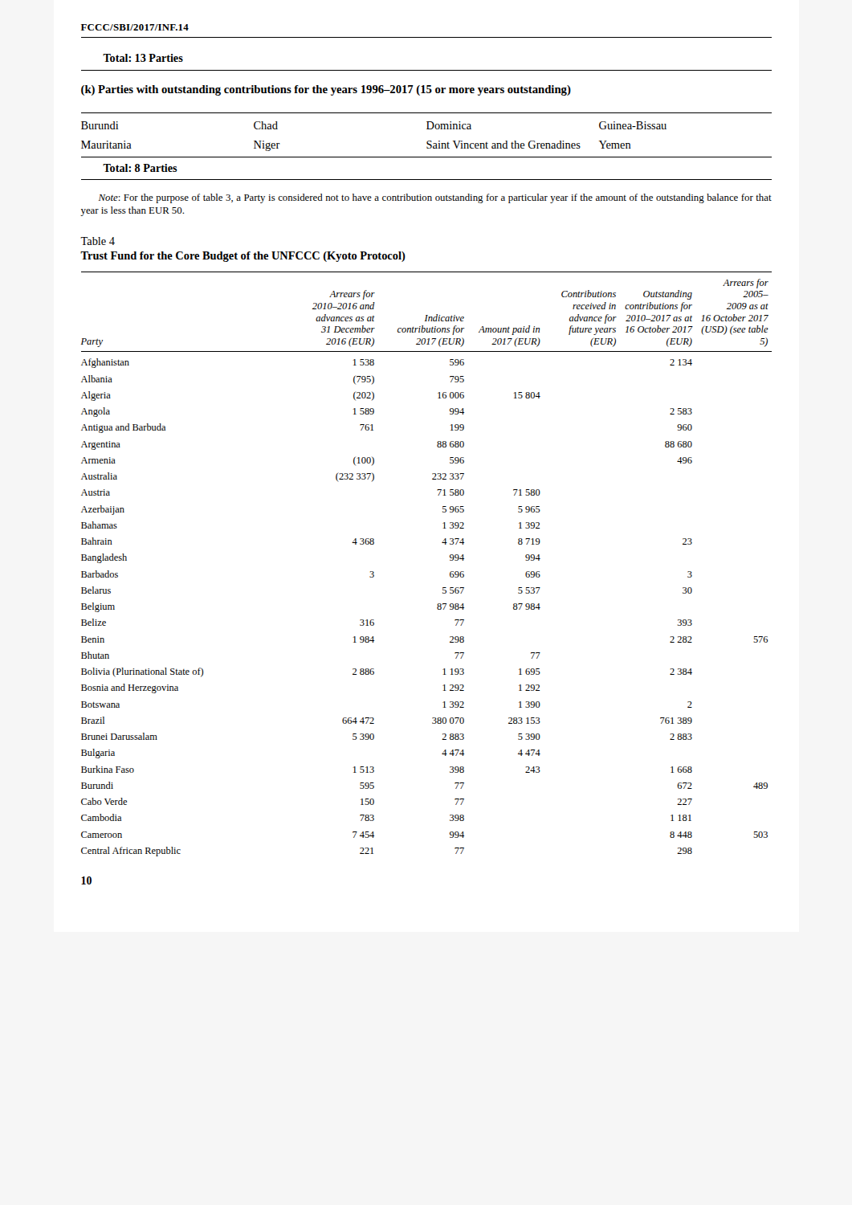FCCC/SBI/2017/INF.14
Total: 13 Parties
(k) Parties with outstanding contributions for the years 1996–2017 (15 or more years outstanding)
| Burundi | Chad | Dominica | Guinea-Bissau |
| Mauritania | Niger | Saint Vincent and the Grenadines | Yemen |
Total: 8 Parties
Note: For the purpose of table 3, a Party is considered not to have a contribution outstanding for a particular year if the amount of the outstanding balance for that year is less than EUR 50.
Table 4
Trust Fund for the Core Budget of the UNFCCC (Kyoto Protocol)
| Party | Arrears for 2010–2016 and advances as at 31 December 2016 (EUR) | Indicative contributions for 2017 (EUR) | Amount paid in 2017 (EUR) | Contributions received in advance for future years (EUR) | Outstanding contributions for 2010–2017 as at 16 October 2017 (EUR) | Arrears for 2005– 2009 as at 16 October 2017 (USD) (see table 5) |
| --- | --- | --- | --- | --- | --- | --- |
| Afghanistan | 1 538 | 596 | | | 2 134 | |
| Albania | (795) | 795 | | | | |
| Algeria | (202) | 16 006 | 15 804 | | | |
| Angola | 1 589 | 994 | | | 2 583 | |
| Antigua and Barbuda | 761 | 199 | | | 960 | |
| Argentina | | 88 680 | | | 88 680 | |
| Armenia | (100) | 596 | | | 496 | |
| Australia | (232 337) | 232 337 | | | | |
| Austria | | 71 580 | 71 580 | | | |
| Azerbaijan | | 5 965 | 5 965 | | | |
| Bahamas | | 1 392 | 1 392 | | | |
| Bahrain | 4 368 | 4 374 | 8 719 | | 23 | |
| Bangladesh | | 994 | 994 | | | |
| Barbados | 3 | 696 | 696 | | 3 | |
| Belarus | | 5 567 | 5 537 | | 30 | |
| Belgium | | 87 984 | 87 984 | | | |
| Belize | 316 | 77 | | | 393 | |
| Benin | 1 984 | 298 | | | 2 282 | 576 |
| Bhutan | | 77 | 77 | | | |
| Bolivia (Plurinational State of) | 2 886 | 1 193 | 1 695 | | 2 384 | |
| Bosnia and Herzegovina | | 1 292 | 1 292 | | | |
| Botswana | | 1 392 | 1 390 | | 2 | |
| Brazil | 664 472 | 380 070 | 283 153 | | 761 389 | |
| Brunei Darussalam | 5 390 | 2 883 | 5 390 | | 2 883 | |
| Bulgaria | | 4 474 | 4 474 | | | |
| Burkina Faso | 1 513 | 398 | 243 | | 1 668 | |
| Burundi | 595 | 77 | | | 672 | 489 |
| Cabo Verde | 150 | 77 | | | 227 | |
| Cambodia | 783 | 398 | | | 1 181 | |
| Cameroon | 7 454 | 994 | | | 8 448 | 503 |
| Central African Republic | 221 | 77 | | | 298 | |
10